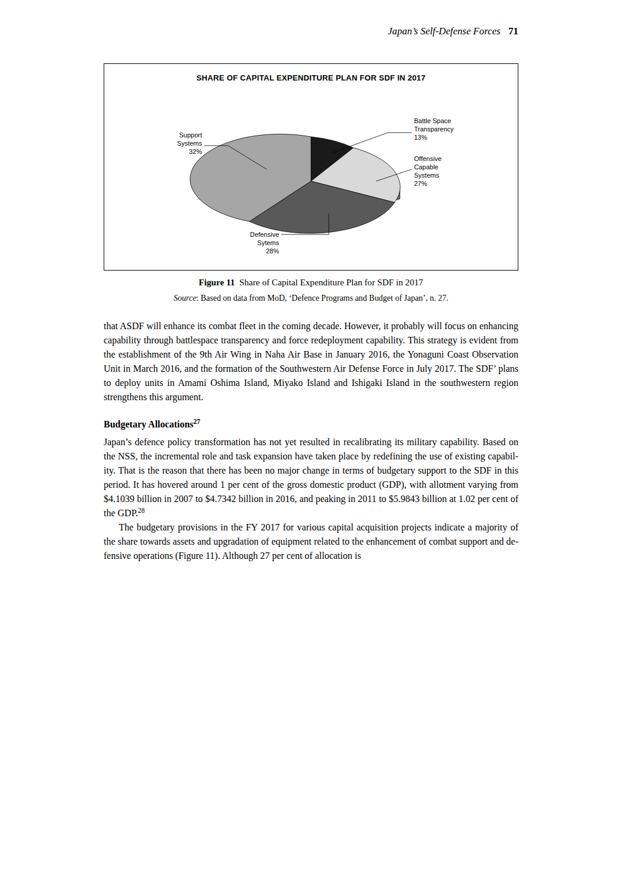Japan’s Self-Defense Forces 71
SHARE OF CAPITAL EXPENDITURE PLAN FOR SDF IN 2017
Battle Space Transparency 13% Offensive Capable Systems 27% Defensive Sytems 28% Support Systems 32%
Figure 11 Share of Capital Expenditure Plan for SDF in 2017 Source: Based on data from MoD, ‘Defence Programs and Budget of Japan’, n. 27.
that ASDF will enhance its combat fleet in the coming decade. However, it probably will focus on enhancing capability through battlespace transparency and force redeployment capability. This strategy is evident from the establishment of the 9th Air Wing in Naha Air Base in January 2016, the Yonaguni Coast Observation Unit in March 2016, and the formation of the Southwestern Air Defense Force in July 2017. The SDF’ plans to deploy units in Amami Oshima Island, Miyako Island and Ishigaki Island in the southwestern region strengthens this argument.
Budgetary Allocations27
Japan’s defence policy transformation has not yet resulted in recalibrating its military capability. Based on the NSS, the incremental role and task expansion have taken place by redefining the use of existing capability. That is the reason that there has been no major change in terms of budgetary support to the SDF in this period. It has hovered around 1 per cent of the gross domestic product (GDP), with allotment varying from $4.1039 billion in 2007 to $4.7342 billion in 2016, and peaking in 2011 to $5.9843 billion at 1.02 per cent of the GDP.28
The budgetary provisions in the FY 2017 for various capital acquisition projects indicate a majority of the share towards assets and upgradation of equipment related to the enhancement of combat support and defensive operations (Figure 11). Although 27 per cent of allocation is